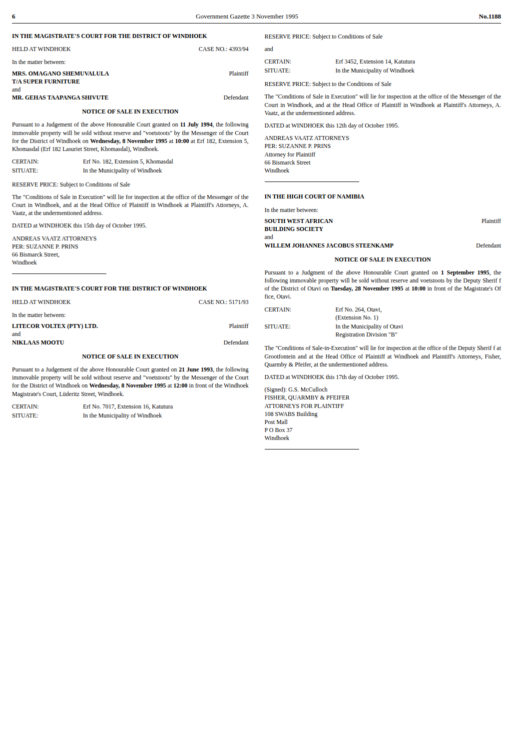6
Government Gazette 3 November 1995
No.1188
IN THE MAGISTRATE'S COURT FOR THE DISTRICT OF WINDHOEK
HELD AT WINDHOEK CASE NO.: 4393/94
In the matter between:
| MRS. OMAGANO SHEMUVALULA t/a SUPER FURNITURE | Plaintiff |
| and | |
| MR. GEHAS TAAPANGA SHIVUTE | Defendant |
NOTICE OF SALE IN EXECUTION
Pursuant to a Judgement of the above Honourable Court granted on 11 July 1994, the following immovable property will be sold without reserve and "voetstoots" by the Messenger of the Court for the District of Windhoek on Wednesday, 8 November 1995 at 10:00 at Erf 182, Extension 5, Khomasdal (Erf 182 Lasuriet Street, Khomasdal), Windhoek.
| CERTAIN: | Erf No. 182, Extension 5, Khomasdal |
| SITUATE: | In the Municipality of Windhoek |
RESERVE PRICE: Subject to Conditions of Sale
The "Conditions of Sale in Execution" will lie for inspection at the office of the Messenger of the Court in Windhoek, and at the Head Office of Plaintiff in Windhoek at Plaintiff's Attorneys, A. Vaatz, at the undermentioned address.
DATED at WINDHOEK this 15th day of October 1995.
ANDREAS VAATZ ATTORNEYS
PER: SUZANNE P. PRINS
66 Bismarck Street,
Windhoek
IN THE MAGISTRATE'S COURT FOR THE DISTRICT OF WINDHOEK
HELD AT WINDHOEK CASE NO.: 5171/93
In the matter between:
| LITECOR VOLTEX (PTY) LTD. | Plaintiff |
| and | |
| NIKLAAS MOOTU | Defendant |
NOTICE OF SALE IN EXECUTION
Pursuant to a Judgement of the above Honourable Court granted on 21 June 1993, the following immovable property will be sold without reserve and "voetstoots" by the Messenger of the Court for the District of Windhoek on Wednesday, 8 November 1995 at 12:00 in front of the Windhoek Magistrate's Court, Lüderitz Street, Windhoek.
| CERTAIN: | Erf No. 7017, Extension 16, Katutura |
| SITUATE: | In the Municipality of Windhoek |
RESERVE PRICE: Subject to Conditions of Sale
and
| CERTAIN: | Erf 3452, Extension 14, Katutura |
| SITUATE: | In the Municipality of Windhoek |
RESERVE PRICE: Subject to the Conditions of Sale
The "Conditions of Sale in Execution" will lie for inspection at the office of the Messenger of the Court in Windhoek, and at the Head Office of Plaintiff in Windhoek at Plaintiff's Attorneys, A. Vaatz, at the undermentioned address.
DATED at WINDHOEK this 12th day of October 1995.
ANDREAS VAATZ ATTORNEYS
PER: SUZANNE P. PRINS
Attorney for Plaintiff
66 Bismarck Street
Windhoek
IN THE HIGH COURT OF NAMIBIA
In the matter between:
| SOUTH WEST AFRICAN BUILDING SOCIETY | Plaintiff |
| and | |
| WILLEM JOHANNES JACOBUS STEENKAMP | Defendant |
NOTICE OF SALE IN EXECUTION
Pursuant to a Judgment of the above Honourable Court granted on 1 September 1995, the following immovable property will be sold without reserve and voetstoots by the Deputy Sherif f of the District of Otavi on Tuesday, 28 November 1995 at 10:00 in front of the Magistrate's Of fice, Otavi.
| CERTAIN: | Erf No. 264, Otavi, (Extension No. 1) |
| SITUATE: | In the Municipality of Otavi Registration Division "B" |
The "Conditions of Sale-in-Execution" will lie for inspection at the office of the Deputy Sherif f at Grootfontein and at the Head Office of Plaintiff at Windhoek and Plaintiff's Attorneys, Fisher, Quarmby & Pfeifer, at the undermentioned address.
DATED at WINDHOEK this 17th day of October 1995.
(Signed): G.S. McCulloch
FISHER, QUARMBY & PFEIFER
ATTORNEYS FOR PLAINTIFF
108 SWABS Building
Post Mall
P O Box 37
Windhoek